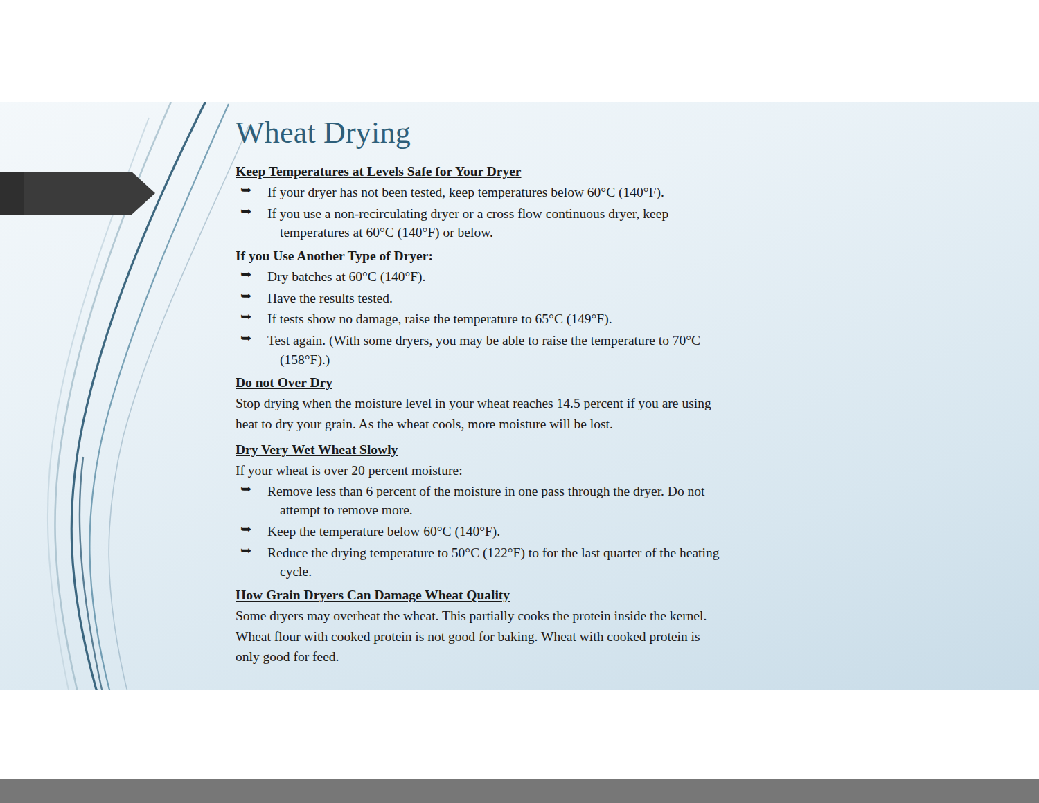Wheat Drying
Keep Temperatures at Levels Safe for Your Dryer
If your dryer has not been tested, keep temperatures below 60°C (140°F).
If you use a non-recirculating dryer or a cross flow continuous dryer, keeptemperatures at 60°C (140°F) or below.
If you Use Another Type of Dryer:
Dry batches at 60°C (140°F).
Have the results tested.
If tests show no damage, raise the temperature to 65°C (149°F).
Test again. (With some dryers, you may be able to raise the temperature to 70°C(158°F).)
Do not Over Dry
Stop drying when the moisture level in your wheat reaches 14.5 percent if you are using
heat to dry your grain. As the wheat cools, more moisture will be lost.
Dry Very Wet Wheat Slowly
If your wheat is over 20 percent moisture:
Remove less than 6 percent of the moisture in one pass through the dryer. Do notattempt to remove more.
Keep the temperature below 60°C (140°F).
Reduce the drying temperature to 50°C (122°F) to for the last quarter of the heatingcycle.
How Grain Dryers Can Damage Wheat Quality
Some dryers may overheat the wheat. This partially cooks the protein inside the kernel.
Wheat flour with cooked protein is not good for baking. Wheat with cooked protein is
only good for feed.